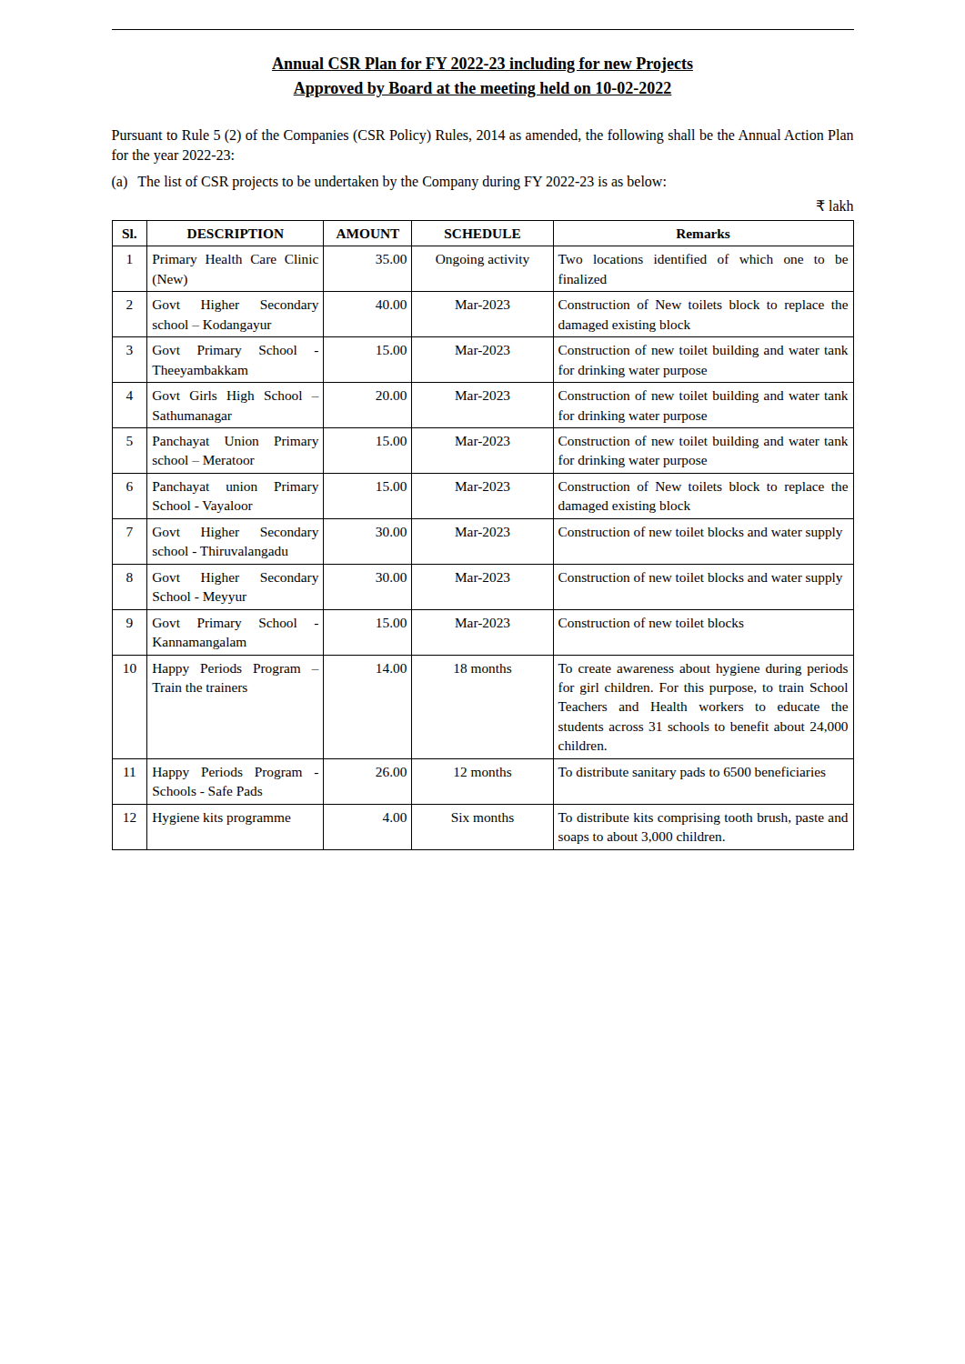Annual CSR Plan for FY 2022-23 including for new Projects
Approved by Board at the meeting held on 10-02-2022
Pursuant to Rule 5 (2) of the Companies (CSR Policy) Rules, 2014 as amended, the following shall be the Annual Action Plan for the year 2022-23:
(a) The list of CSR projects to be undertaken by the Company during FY 2022-23 is as below:
₹ lakh
| Sl. | DESCRIPTION | AMOUNT | SCHEDULE | Remarks |
| --- | --- | --- | --- | --- |
| 1 | Primary Health Care Clinic (New) | 35.00 | Ongoing activity | Two locations identified of which one to be finalized |
| 2 | Govt Higher Secondary school – Kodangayur | 40.00 | Mar-2023 | Construction of New toilets block to replace the damaged existing block |
| 3 | Govt Primary School - Theeyambakkam | 15.00 | Mar-2023 | Construction of new toilet building and water tank for drinking water purpose |
| 4 | Govt Girls High School – Sathumanagar | 20.00 | Mar-2023 | Construction of new toilet building and water tank for drinking water purpose |
| 5 | Panchayat Union Primary school – Meratoor | 15.00 | Mar-2023 | Construction of new toilet building and water tank for drinking water purpose |
| 6 | Panchayat union Primary School - Vayaloor | 15.00 | Mar-2023 | Construction of New toilets block to replace the damaged existing block |
| 7 | Govt Higher Secondary school - Thiruvalangadu | 30.00 | Mar-2023 | Construction of new toilet blocks and water supply |
| 8 | Govt Higher Secondary School - Meyyur | 30.00 | Mar-2023 | Construction of new toilet blocks and water supply |
| 9 | Govt Primary School - Kannamangalam | 15.00 | Mar-2023 | Construction of new toilet blocks |
| 10 | Happy Periods Program – Train the trainers | 14.00 | 18 months | To create awareness about hygiene during periods for girl children. For this purpose, to train School Teachers and Health workers to educate the students across 31 schools to benefit about 24,000 children. |
| 11 | Happy Periods Program - Schools - Safe Pads | 26.00 | 12 months | To distribute sanitary pads to 6500 beneficiaries |
| 12 | Hygiene kits programme | 4.00 | Six months | To distribute kits comprising tooth brush, paste and soaps to about 3,000 children. |